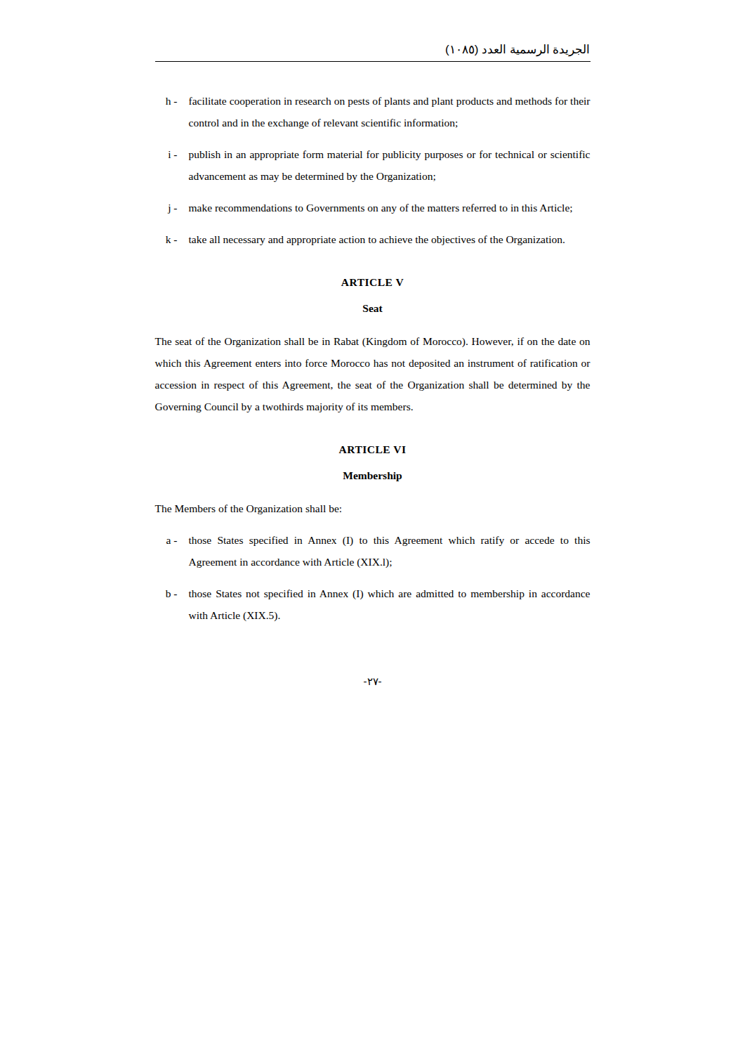الجريدة الرسمية العدد (١٠٨٥)
h -facilitate cooperation in research on pests of plants and plant products and methods for their control and in the exchange of relevant scientific information;
i -publish in an appropriate form material for publicity purposes or for technical or scientific advancement as may be determined by the Organization;
j -make recommendations to Governments on any of the matters referred to in this Article;
k -take all necessary and appropriate action to achieve the objectives of the Organization.
ARTICLE V
Seat
The seat of the Organization shall be in Rabat (Kingdom of Morocco). However, if on the date on which this Agreement enters into force Morocco has not deposited an instrument of ratification or accession in respect of this Agreement, the seat of the Organization shall be determined by the Governing Council by a twothirds majority of its members.
ARTICLE VI
Membership
The Members of the Organization shall be:
a -those States specified in Annex (I) to this Agreement which ratify or accede to this Agreement in accordance with Article (XIX.l);
b -those States not specified in Annex (I) which are admitted to membership in accordance with Article (XIX.5).
-٢٧-